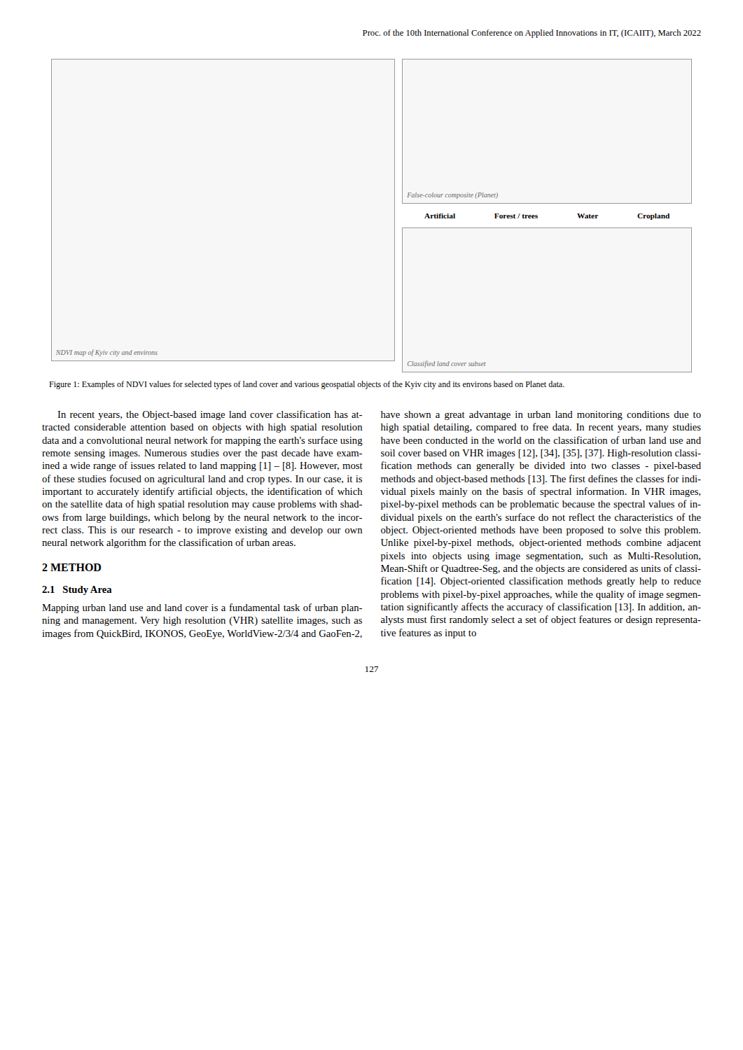Proc. of the 10th International Conference on Applied Innovations in IT, (ICAIIT), March 2022
NDVI map of Kyiv city and environs
False-colour composite (Planet)
Artificial Forest / trees Water Cropland
Classified land cover subset
Figure 1: Examples of NDVI values for selected types of land cover and various geospatial objects of the Kyiv city and its environs based on Planet data.
In recent years, the Object-based image land cover classification has attracted considerable attention based on objects with high spatial resolution data and a convolutional neural network for mapping the earth's surface using remote sensing images. Numerous studies over the past decade have examined a wide range of issues related to land mapping [1] – [8]. However, most of these studies focused on agricultural land and crop types. In our case, it is important to accurately identify artificial objects, the identification of which on the satellite data of high spatial resolution may cause problems with shadows from large buildings, which belong by the neural network to the incorrect class. This is our research - to improve existing and develop our own neural network algorithm for the classification of urban areas.
2 METHOD
2.1 Study Area
Mapping urban land use and land cover is a fundamental task of urban planning and management. Very high resolution (VHR) satellite images, such as images from QuickBird, IKONOS, GeoEye, WorldView-2/3/4 and GaoFen-2, have shown a great advantage in urban land monitoring conditions due to high spatial detailing, compared to free data. In recent years, many studies have been conducted in the world on the classification of urban land use and soil cover based on VHR images [12], [34], [35], [37]. High-resolution classification methods can generally be divided into two classes - pixel-based methods and object-based methods [13]. The first defines the classes for individual pixels mainly on the basis of spectral information. In VHR images, pixel-by-pixel methods can be problematic because the spectral values of individual pixels on the earth's surface do not reflect the characteristics of the object. Object-oriented methods have been proposed to solve this problem. Unlike pixel-by-pixel methods, object-oriented methods combine adjacent pixels into objects using image segmentation, such as Multi-Resolution, Mean-Shift or Quadtree-Seg, and the objects are considered as units of classification [14]. Object-oriented classification methods greatly help to reduce problems with pixel-by-pixel approaches, while the quality of image segmentation significantly affects the accuracy of classification [13]. In addition, analysts must first randomly select a set of object features or design representative features as input to
127